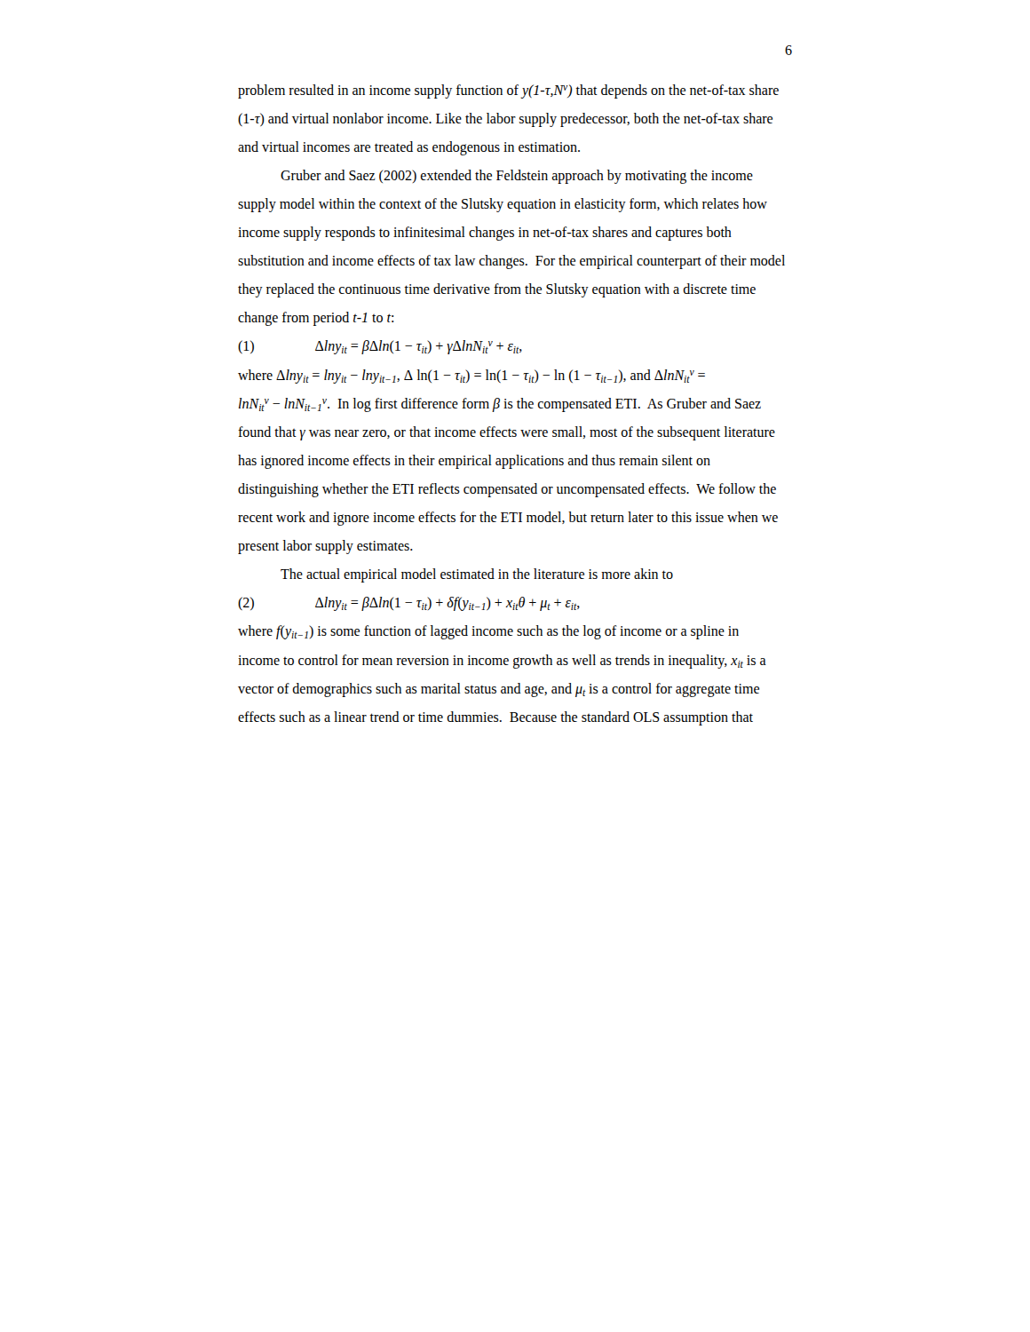6
problem resulted in an income supply function of y(1-τ,Nv) that depends on the net-of-tax share
(1-τ) and virtual nonlabor income. Like the labor supply predecessor, both the net-of-tax share
and virtual incomes are treated as endogenous in estimation.
Gruber and Saez (2002) extended the Feldstein approach by motivating the income
supply model within the context of the Slutsky equation in elasticity form, which relates how
income supply responds to infinitesimal changes in net-of-tax shares and captures both
substitution and income effects of tax law changes. For the empirical counterpart of their model
they replaced the continuous time derivative from the Slutsky equation with a discrete time
change from period t-1 to t:
(1) Δlnyit = βΔln(1 − τit) + γΔlnNitv + εit,
where Δlnyit = lnyit − lnyit−1, Δ ln(1 − τit) = ln(1 − τit) − ln (1 − τit−1), and ΔlnNitv =
lnNitv − lnNit−1v. In log first difference form β is the compensated ETI. As Gruber and Saez
found that γ was near zero, or that income effects were small, most of the subsequent literature
has ignored income effects in their empirical applications and thus remain silent on
distinguishing whether the ETI reflects compensated or uncompensated effects. We follow the
recent work and ignore income effects for the ETI model, but return later to this issue when we
present labor supply estimates.
The actual empirical model estimated in the literature is more akin to
(2) Δlnyit = βΔln(1 − τit) + δf(yit−1) + xitθ + μt + εit,
where f(yit−1) is some function of lagged income such as the log of income or a spline in
income to control for mean reversion in income growth as well as trends in inequality, xit is a
vector of demographics such as marital status and age, and μt is a control for aggregate time
effects such as a linear trend or time dummies. Because the standard OLS assumption that